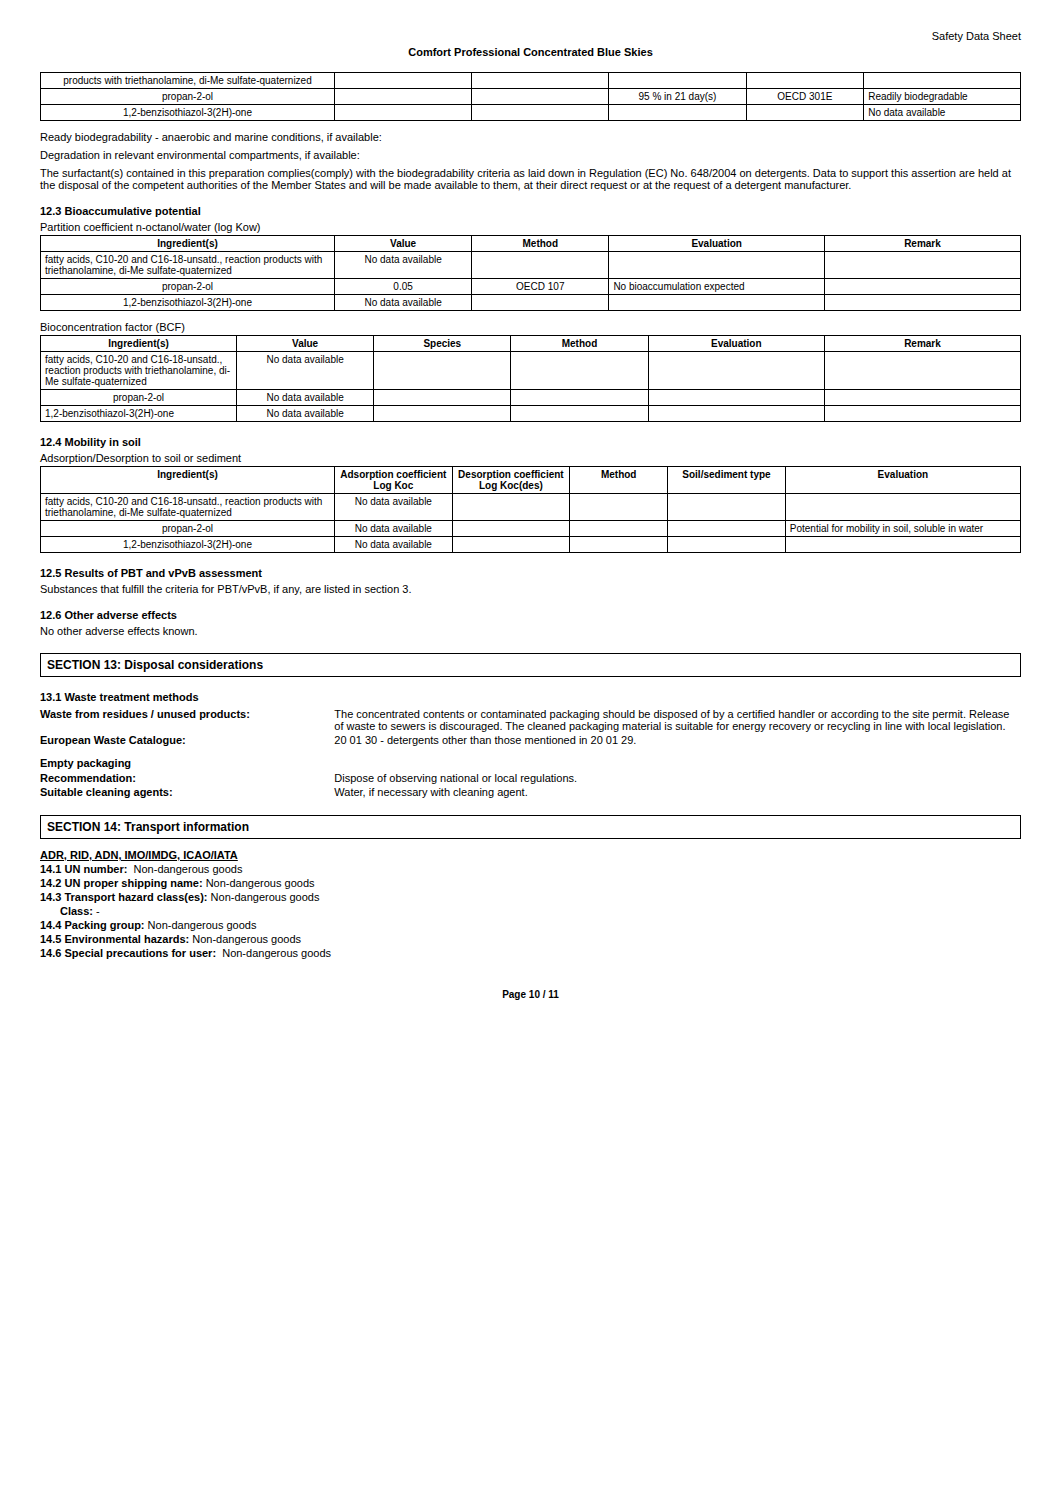Safety Data Sheet
Comfort Professional Concentrated Blue Skies
| products with triethanolamine, di-Me sulfate-quaternized | | | | | |
| propan-2-ol | | | 95 % in 21 day(s) | OECD 301E | Readily biodegradable |
| 1,2-benzisothiazol-3(2H)-one | | | | | No data available |
Ready biodegradability - anaerobic and marine conditions, if available:
Degradation in relevant environmental compartments, if available:
The surfactant(s) contained in this preparation complies(comply) with the biodegradability criteria as laid down in Regulation (EC) No. 648/2004 on detergents. Data to support this assertion are held at the disposal of the competent authorities of the Member States and will be made available to them, at their direct request or at the request of a detergent manufacturer.
12.3 Bioaccumulative potential
Partition coefficient n-octanol/water (log Kow)
| Ingredient(s) | Value | Method | Evaluation | Remark |
| --- | --- | --- | --- | --- |
| fatty acids, C10-20 and C16-18-unsatd., reaction products with triethanolamine, di-Me sulfate-quaternized | No data available | | | |
| propan-2-ol | 0.05 | OECD 107 | No bioaccumulation expected | |
| 1,2-benzisothiazol-3(2H)-one | No data available | | | |
Bioconcentration factor (BCF)
| Ingredient(s) | Value | Species | Method | Evaluation | Remark |
| --- | --- | --- | --- | --- | --- |
| fatty acids, C10-20 and C16-18-unsatd., reaction products with triethanolamine, di-Me sulfate-quaternized | No data available | | | | |
| propan-2-ol | No data available | | | | |
| 1,2-benzisothiazol-3(2H)-one | No data available | | | | |
12.4 Mobility in soil
Adsorption/Desorption to soil or sediment
| Ingredient(s) | Adsorption coefficient Log Koc | Desorption coefficient Log Koc(des) | Method | Soil/sediment type | Evaluation |
| --- | --- | --- | --- | --- | --- |
| fatty acids, C10-20 and C16-18-unsatd., reaction products with triethanolamine, di-Me sulfate-quaternized | No data available | | | | |
| propan-2-ol | No data available | | | | Potential for mobility in soil, soluble in water |
| 1,2-benzisothiazol-3(2H)-one | No data available | | | | |
12.5 Results of PBT and vPvB assessment
Substances that fulfill the criteria for PBT/vPvB, if any, are listed in section 3.
12.6 Other adverse effects
No other adverse effects known.
SECTION 13: Disposal considerations
13.1 Waste treatment methods
| Waste from residues / unused products: | The concentrated contents or contaminated packaging should be disposed of by a certified handler or according to the site permit. Release of waste to sewers is discouraged. The cleaned packaging material is suitable for energy recovery or recycling in line with local legislation. |
| European Waste Catalogue: | 20 01 30 - detergents other than those mentioned in 20 01 29. |
Empty packaging
| Recommendation: | Dispose of observing national or local regulations. |
| Suitable cleaning agents: | Water, if necessary with cleaning agent. |
SECTION 14: Transport information
ADR, RID, ADN, IMO/IMDG, ICAO/IATA
14.1 UN number: Non-dangerous goods
14.2 UN proper shipping name: Non-dangerous goods
14.3 Transport hazard class(es): Non-dangerous goods
Class: -
14.4 Packing group: Non-dangerous goods
14.5 Environmental hazards: Non-dangerous goods
14.6 Special precautions for user: Non-dangerous goods
Page 10 / 11